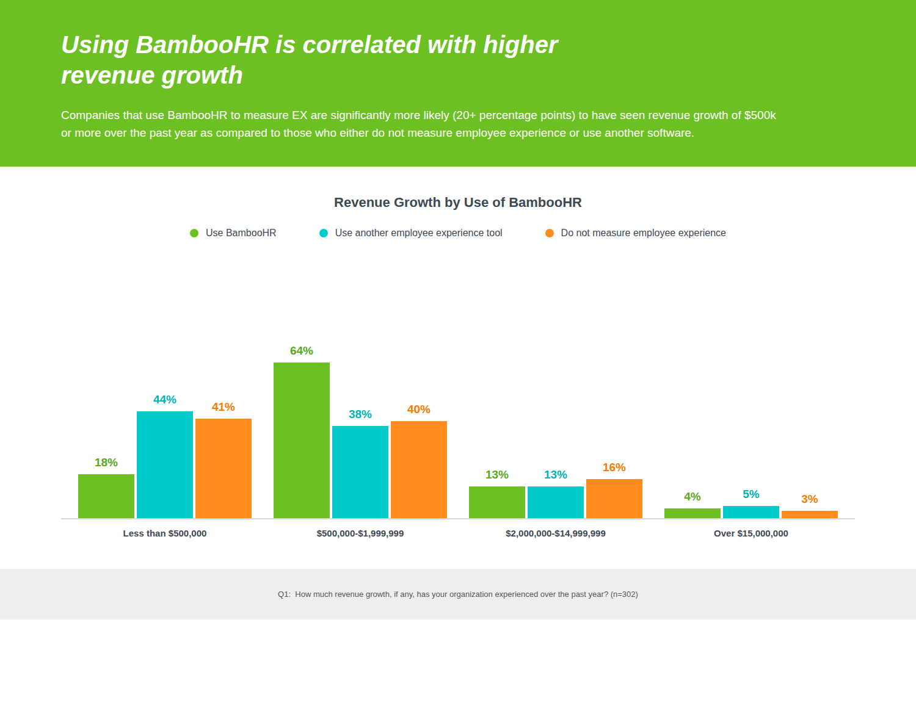Using BambooHR is correlated with higher
revenue growth
Companies that use BambooHR to measure EX are significantly more likely (20+ percentage points) to have seen revenue growth of $500k or more over the past year as compared to those who either do not measure employee experience or use another software.
Revenue Growth by Use of BambooHR
Use BambooHR
Use another employee experience tool
Do not measure employee experience
18%
44%
41%
64%
38%
40%
13%
13%
16%
4%
5%
3%
Less than $500,000 $500,000-$1,999,999 $2,000,000-$14,999,999 Over $15,000,000
Q1: How much revenue growth, if any, has your organization experienced over the past year? (n=302)